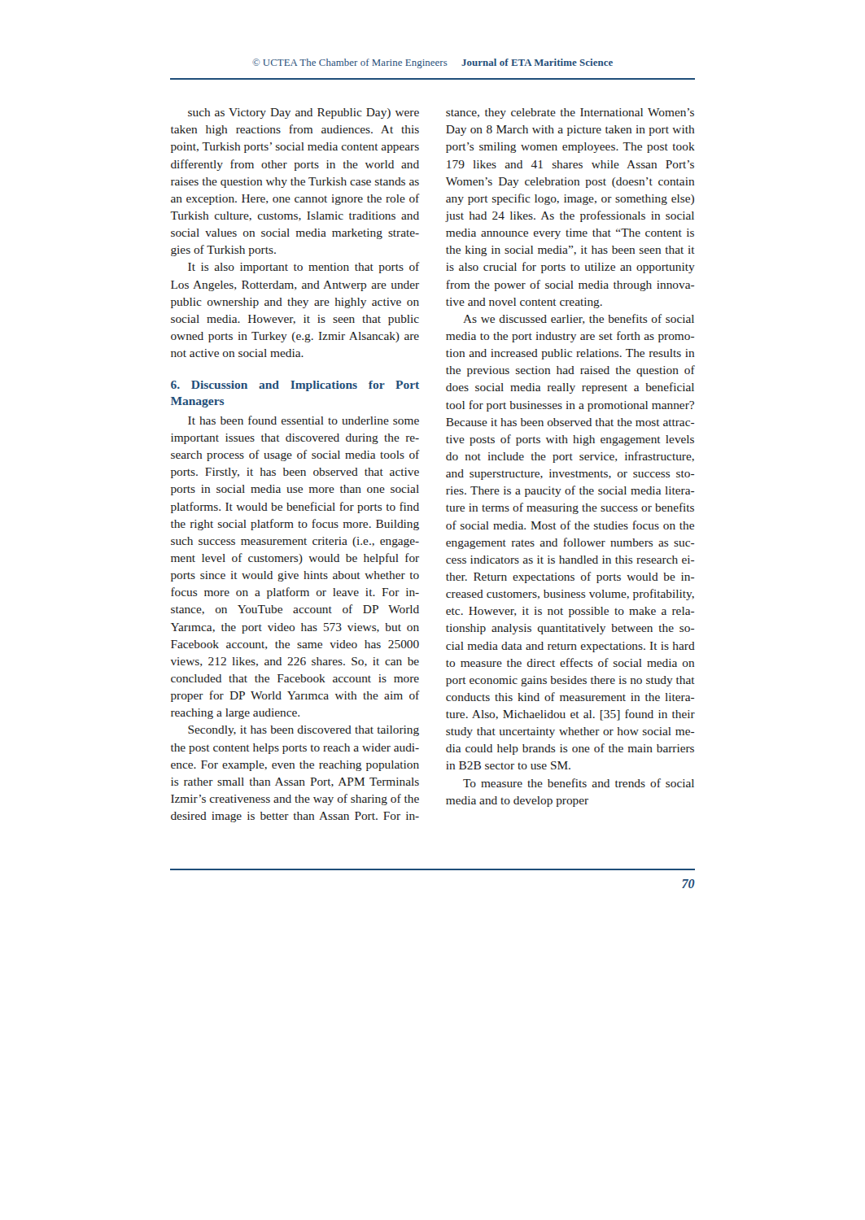© UCTEA The Chamber of Marine Engineers Journal of ETA Maritime Science
such as Victory Day and Republic Day) were taken high reactions from audiences. At this point, Turkish ports’ social media content appears differently from other ports in the world and raises the question why the Turkish case stands as an exception. Here, one cannot ignore the role of Turkish culture, customs, Islamic traditions and social values on social media marketing strategies of Turkish ports.
It is also important to mention that ports of Los Angeles, Rotterdam, and Antwerp are under public ownership and they are highly active on social media. However, it is seen that public owned ports in Turkey (e.g. Izmir Alsancak) are not active on social media.
6. Discussion and Implications for Port Managers
It has been found essential to underline some important issues that discovered during the research process of usage of social media tools of ports. Firstly, it has been observed that active ports in social media use more than one social platforms. It would be beneficial for ports to find the right social platform to focus more. Building such success measurement criteria (i.e., engagement level of customers) would be helpful for ports since it would give hints about whether to focus more on a platform or leave it. For instance, on YouTube account of DP World Yarımca, the port video has 573 views, but on Facebook account, the same video has 25000 views, 212 likes, and 226 shares. So, it can be concluded that the Facebook account is more proper for DP World Yarımca with the aim of reaching a large audience.
Secondly, it has been discovered that tailoring the post content helps ports to reach a wider audience. For example, even the reaching population is rather small than Assan Port, APM Terminals Izmir’s creativeness and the way of sharing of the desired image is better than Assan Port. For instance, they celebrate the International Women’s Day on 8 March with a picture taken in port with port’s smiling women employees. The post took 179 likes and 41 shares while Assan Port’s Women’s Day celebration post (doesn’t contain any port specific logo, image, or something else) just had 24 likes. As the professionals in social media announce every time that “The content is the king in social media”, it has been seen that it is also crucial for ports to utilize an opportunity from the power of social media through innovative and novel content creating.
As we discussed earlier, the benefits of social media to the port industry are set forth as promotion and increased public relations. The results in the previous section had raised the question of does social media really represent a beneficial tool for port businesses in a promotional manner? Because it has been observed that the most attractive posts of ports with high engagement levels do not include the port service, infrastructure, and superstructure, investments, or success stories. There is a paucity of the social media literature in terms of measuring the success or benefits of social media. Most of the studies focus on the engagement rates and follower numbers as success indicators as it is handled in this research either. Return expectations of ports would be increased customers, business volume, profitability, etc. However, it is not possible to make a relationship analysis quantitatively between the social media data and return expectations. It is hard to measure the direct effects of social media on port economic gains besides there is no study that conducts this kind of measurement in the literature. Also, Michaelidou et al. [35] found in their study that uncertainty whether or how social media could help brands is one of the main barriers in B2B sector to use SM.
To measure the benefits and trends of social media and to develop proper
70